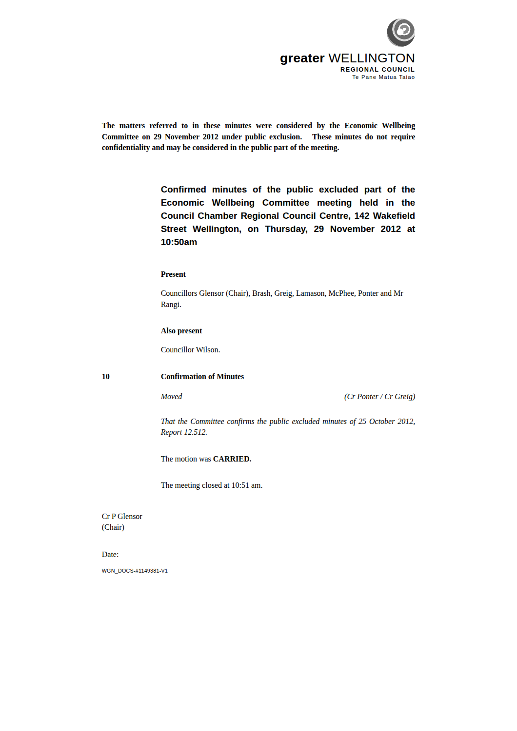greater WELLINGTON
REGIONAL COUNCIL
Te Pane Matua Taiao
The matters referred to in these minutes were considered by the Economic Wellbeing Committee on 29 November 2012 under public exclusion. These minutes do not require confidentiality and may be considered in the public part of the meeting.
Confirmed minutes of the public excluded part of the Economic Wellbeing Committee meeting held in the Council Chamber Regional Council Centre, 142 Wakefield Street Wellington, on Thursday, 29 November 2012 at 10:50am
Present
Councillors Glensor (Chair), Brash, Greig, Lamason, McPhee, Ponter and Mr Rangi.
Also present
Councillor Wilson.
10
Confirmation of Minutes
Moved (Cr Ponter / Cr Greig)
That the Committee confirms the public excluded minutes of 25 October 2012, Report 12.512.
The motion was CARRIED.
The meeting closed at 10:51 am.
Cr P Glensor
(Chair)
Date:
WGN_DOCS-#1149381-V1